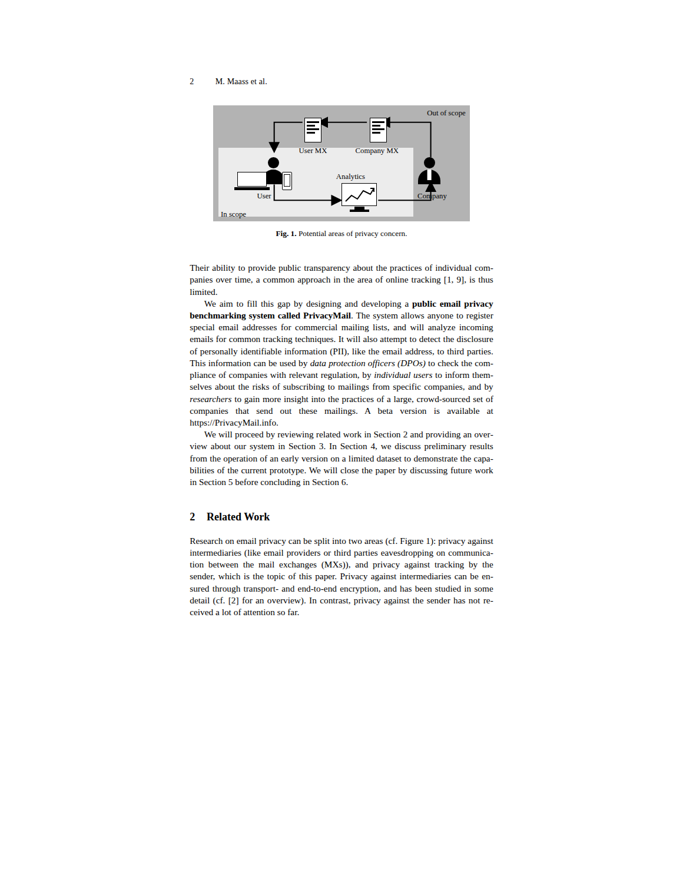2 M. Maass et al.
Out of scope
In scope
User MX
Company MX
User
Analytics
Company
Fig. 1. Potential areas of privacy concern.
Their ability to provide public transparency about the practices of individual companies over time, a common approach in the area of online tracking [1, 9], is thus limited.
We aim to fill this gap by designing and developing a public email privacy benchmarking system called PrivacyMail. The system allows anyone to register special email addresses for commercial mailing lists, and will analyze incoming emails for common tracking techniques. It will also attempt to detect the disclosure of personally identifiable information (PII), like the email address, to third parties. This information can be used by data protection officers (DPOs) to check the compliance of companies with relevant regulation, by individual users to inform themselves about the risks of subscribing to mailings from specific companies, and by researchers to gain more insight into the practices of a large, crowd-sourced set of companies that send out these mailings. A beta version is available at https://PrivacyMail.info.
We will proceed by reviewing related work in Section 2 and providing an overview about our system in Section 3. In Section 4, we discuss preliminary results from the operation of an early version on a limited dataset to demonstrate the capabilities of the current prototype. We will close the paper by discussing future work in Section 5 before concluding in Section 6.
2 Related Work
Research on email privacy can be split into two areas (cf. Figure 1): privacy against intermediaries (like email providers or third parties eavesdropping on communication between the mail exchanges (MXs)), and privacy against tracking by the sender, which is the topic of this paper. Privacy against intermediaries can be ensured through transport- and end-to-end encryption, and has been studied in some detail (cf. [2] for an overview). In contrast, privacy against the sender has not received a lot of attention so far.